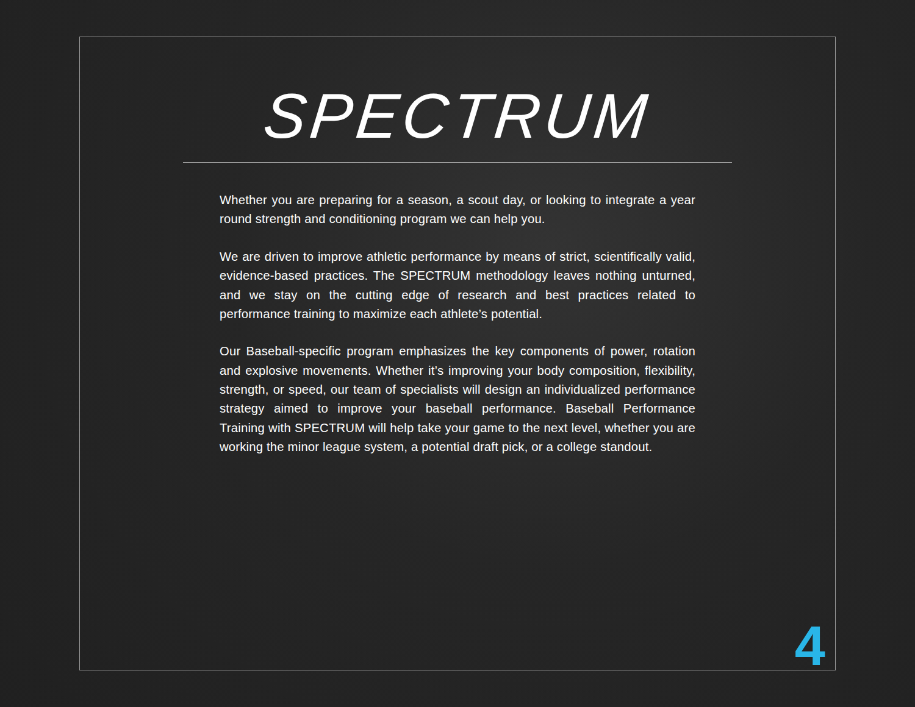Spectrum
Whether you are preparing for a season, a scout day, or looking to integrate a year round strength and conditioning program we can help you.
We are driven to improve athletic performance by means of strict, scientifically valid, evidence-based practices. The SPECTRUM methodology leaves nothing unturned, and we stay on the cutting edge of research and best practices related to performance training to maximize each athlete’s potential.
Our Baseball-specific program emphasizes the key components of power, rotation and explosive movements. Whether it’s improving your body composition, flexibility, strength, or speed, our team of specialists will design an individualized performance strategy aimed to improve your baseball performance. Baseball Performance Training with SPECTRUM will help take your game to the next level, whether you are working the minor league system, a potential draft pick, or a college standout.
4